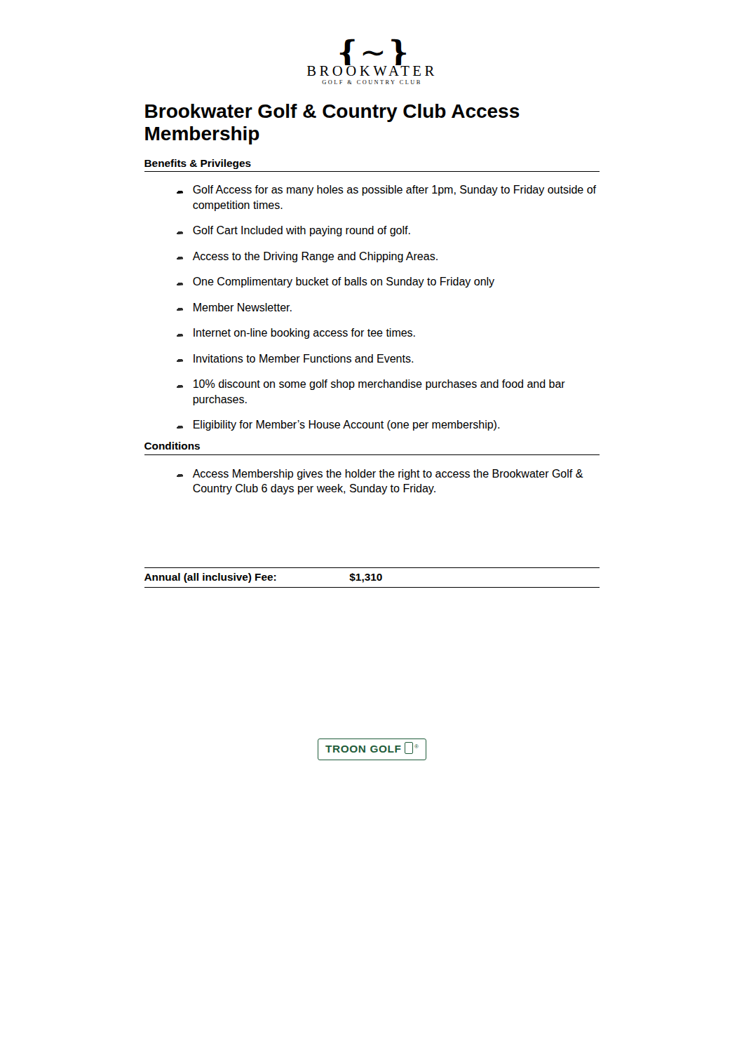❴∼❵ BROOKWATER GOLF & COUNTRY CLUB
Brookwater Golf & Country Club Access Membership
Benefits & Privileges
Golf Access for as many holes as possible after 1pm, Sunday to Friday outside of competition times.
Golf Cart Included with paying round of golf.
Access to the Driving Range and Chipping Areas.
One Complimentary bucket of balls on Sunday to Friday only
Member Newsletter.
Internet on-line booking access for tee times.
Invitations to Member Functions and Events.
10% discount on some golf shop merchandise purchases and food and bar purchases.
Eligibility for Member’s House Account (one per membership).
Conditions
Access Membership gives the holder the right to access the Brookwater Golf & Country Club 6 days per week, Sunday to Friday.
Annual (all inclusive) Fee: $1,310
TROON GOLF ®